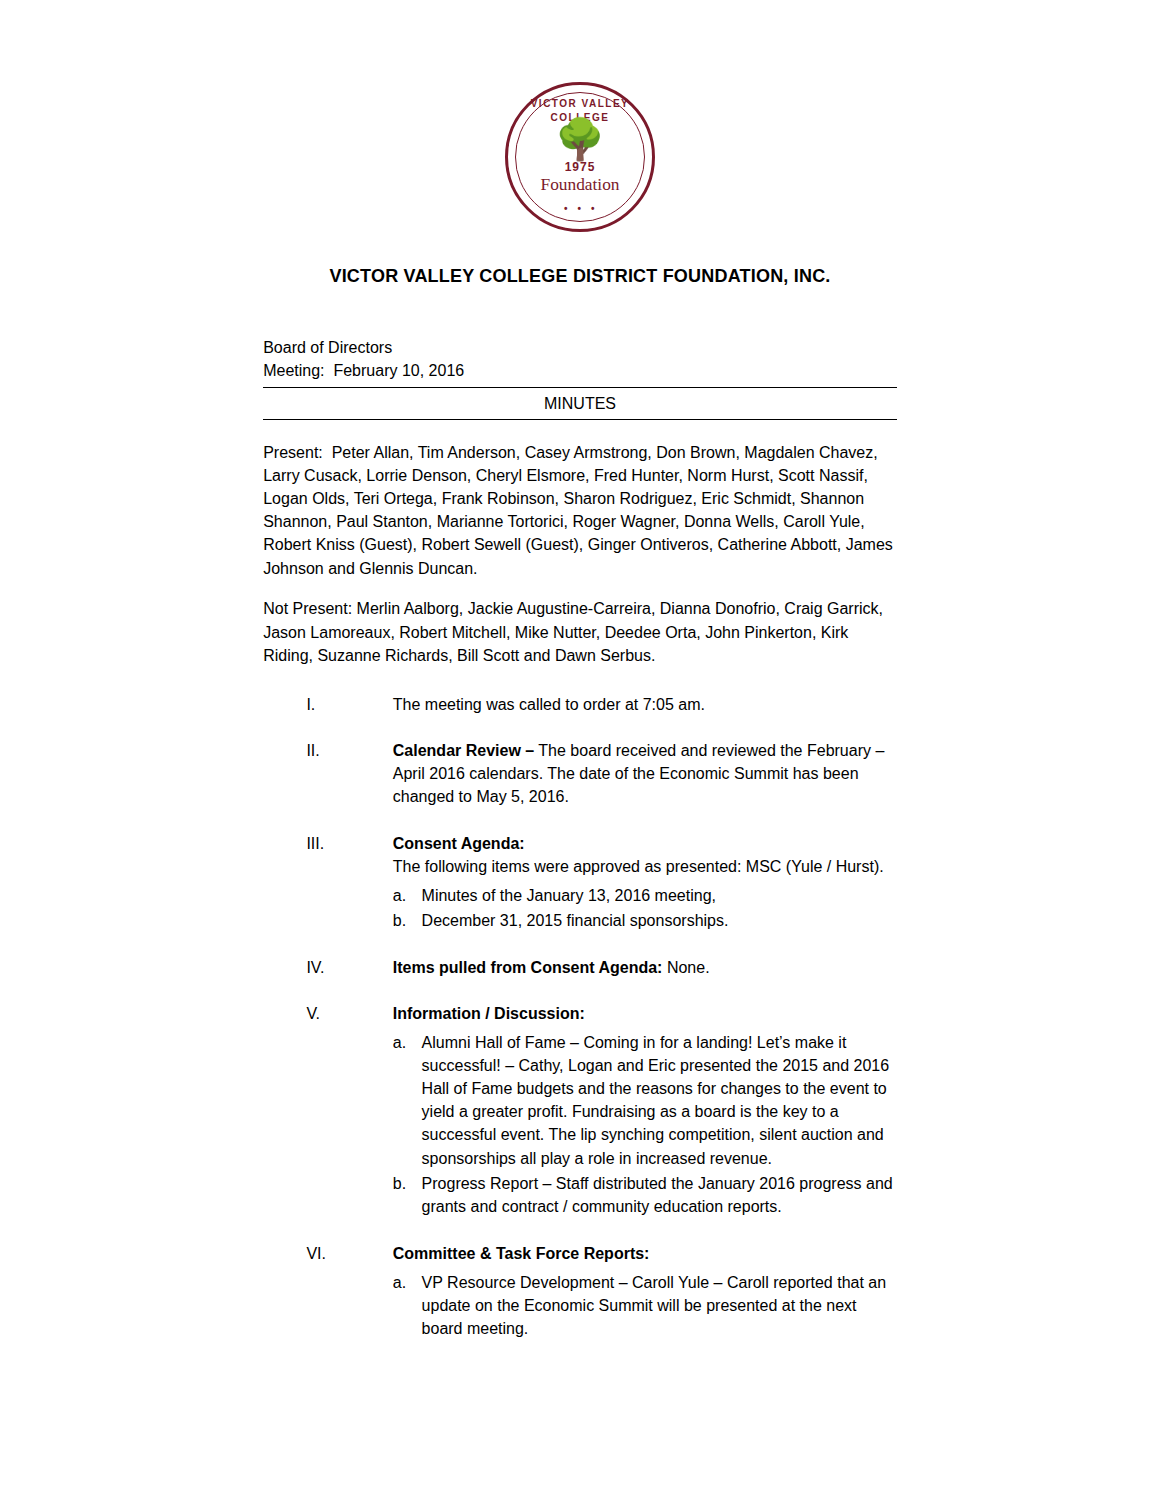Victor Valley College
🌳 1975 Foundation
• • •
VICTOR VALLEY COLLEGE DISTRICT FOUNDATION, INC.
Board of Directors
Meeting: February 10, 2016
MINUTES
Present: Peter Allan, Tim Anderson, Casey Armstrong, Don Brown, Magdalen Chavez, Larry Cusack, Lorrie Denson, Cheryl Elsmore, Fred Hunter, Norm Hurst, Scott Nassif, Logan Olds, Teri Ortega, Frank Robinson, Sharon Rodriguez, Eric Schmidt, Shannon Shannon, Paul Stanton, Marianne Tortorici, Roger Wagner, Donna Wells, Caroll Yule, Robert Kniss (Guest), Robert Sewell (Guest), Ginger Ontiveros, Catherine Abbott, James Johnson and Glennis Duncan.
Not Present: Merlin Aalborg, Jackie Augustine-Carreira, Dianna Donofrio, Craig Garrick, Jason Lamoreaux, Robert Mitchell, Mike Nutter, Deedee Orta, John Pinkerton, Kirk Riding, Suzanne Richards, Bill Scott and Dawn Serbus.
The meeting was called to order at 7:05 am.
Calendar Review – The board received and reviewed the February – April 2016 calendars. The date of the Economic Summit has been changed to May 5, 2016.
Consent Agenda:
The following items were approved as presented: MSC (Yule / Hurst).
Minutes of the January 13, 2016 meeting,
December 31, 2015 financial sponsorships.
Items pulled from Consent Agenda: None.
Information / Discussion:
Alumni Hall of Fame – Coming in for a landing! Let’s make it successful! – Cathy, Logan and Eric presented the 2015 and 2016 Hall of Fame budgets and the reasons for changes to the event to yield a greater profit. Fundraising as a board is the key to a successful event. The lip synching competition, silent auction and sponsorships all play a role in increased revenue.
Progress Report – Staff distributed the January 2016 progress and grants and contract / community education reports.
Committee & Task Force Reports:
VP Resource Development – Caroll Yule – Caroll reported that an update on the Economic Summit will be presented at the next board meeting.